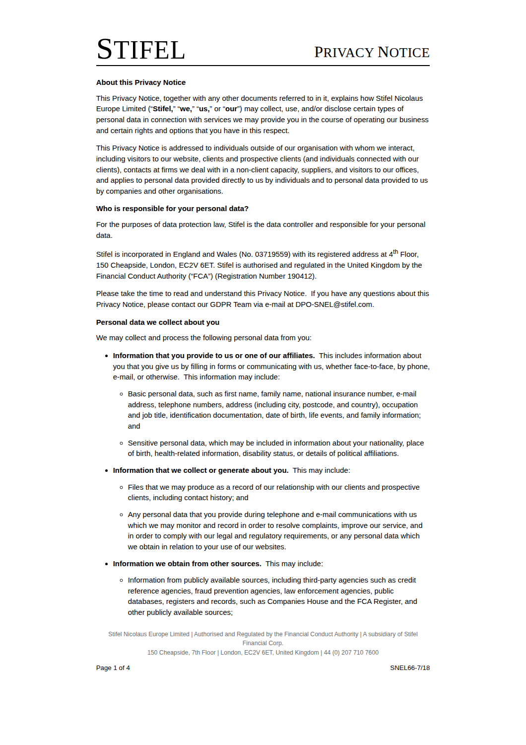STIFEL
PRIVACY NOTICE
About this Privacy Notice
This Privacy Notice, together with any other documents referred to in it, explains how Stifel Nicolaus Europe Limited (“Stifel,” “we,” “us,” or “our”) may collect, use, and/or disclose certain types of personal data in connection with services we may provide you in the course of operating our business and certain rights and options that you have in this respect.
This Privacy Notice is addressed to individuals outside of our organisation with whom we interact, including visitors to our website, clients and prospective clients (and individuals connected with our clients), contacts at firms we deal with in a non-client capacity, suppliers, and visitors to our offices, and applies to personal data provided directly to us by individuals and to personal data provided to us by companies and other organisations.
Who is responsible for your personal data?
For the purposes of data protection law, Stifel is the data controller and responsible for your personal data.
Stifel is incorporated in England and Wales (No. 03719559) with its registered address at 4th Floor, 150 Cheapside, London, EC2V 6ET. Stifel is authorised and regulated in the United Kingdom by the Financial Conduct Authority (“FCA”) (Registration Number 190412).
Please take the time to read and understand this Privacy Notice. If you have any questions about this Privacy Notice, please contact our GDPR Team via e-mail at DPO-SNEL@stifel.com.
Personal data we collect about you
We may collect and process the following personal data from you:
Information that you provide to us or one of our affiliates. This includes information about you that you give us by filling in forms or communicating with us, whether face-to-face, by phone, e-mail, or otherwise. This information may include:
Basic personal data, such as first name, family name, national insurance number, e-mail address, telephone numbers, address (including city, postcode, and country), occupation and job title, identification documentation, date of birth, life events, and family information; and
Sensitive personal data, which may be included in information about your nationality, place of birth, health-related information, disability status, or details of political affiliations.
Information that we collect or generate about you. This may include:
Files that we may produce as a record of our relationship with our clients and prospective clients, including contact history; and
Any personal data that you provide during telephone and e-mail communications with us which we may monitor and record in order to resolve complaints, improve our service, and in order to comply with our legal and regulatory requirements, or any personal data which we obtain in relation to your use of our websites.
Information we obtain from other sources. This may include:
Information from publicly available sources, including third-party agencies such as credit reference agencies, fraud prevention agencies, law enforcement agencies, public databases, registers and records, such as Companies House and the FCA Register, and other publicly available sources;
Stifel Nicolaus Europe Limited | Authorised and Regulated by the Financial Conduct Authority | A subsidiary of Stifel Financial Corp.
150 Cheapside, 7th Floor | London, EC2V 6ET, United Kingdom | 44 (0) 207 710 7600
Page 1 of 4
SNEL66-7/18